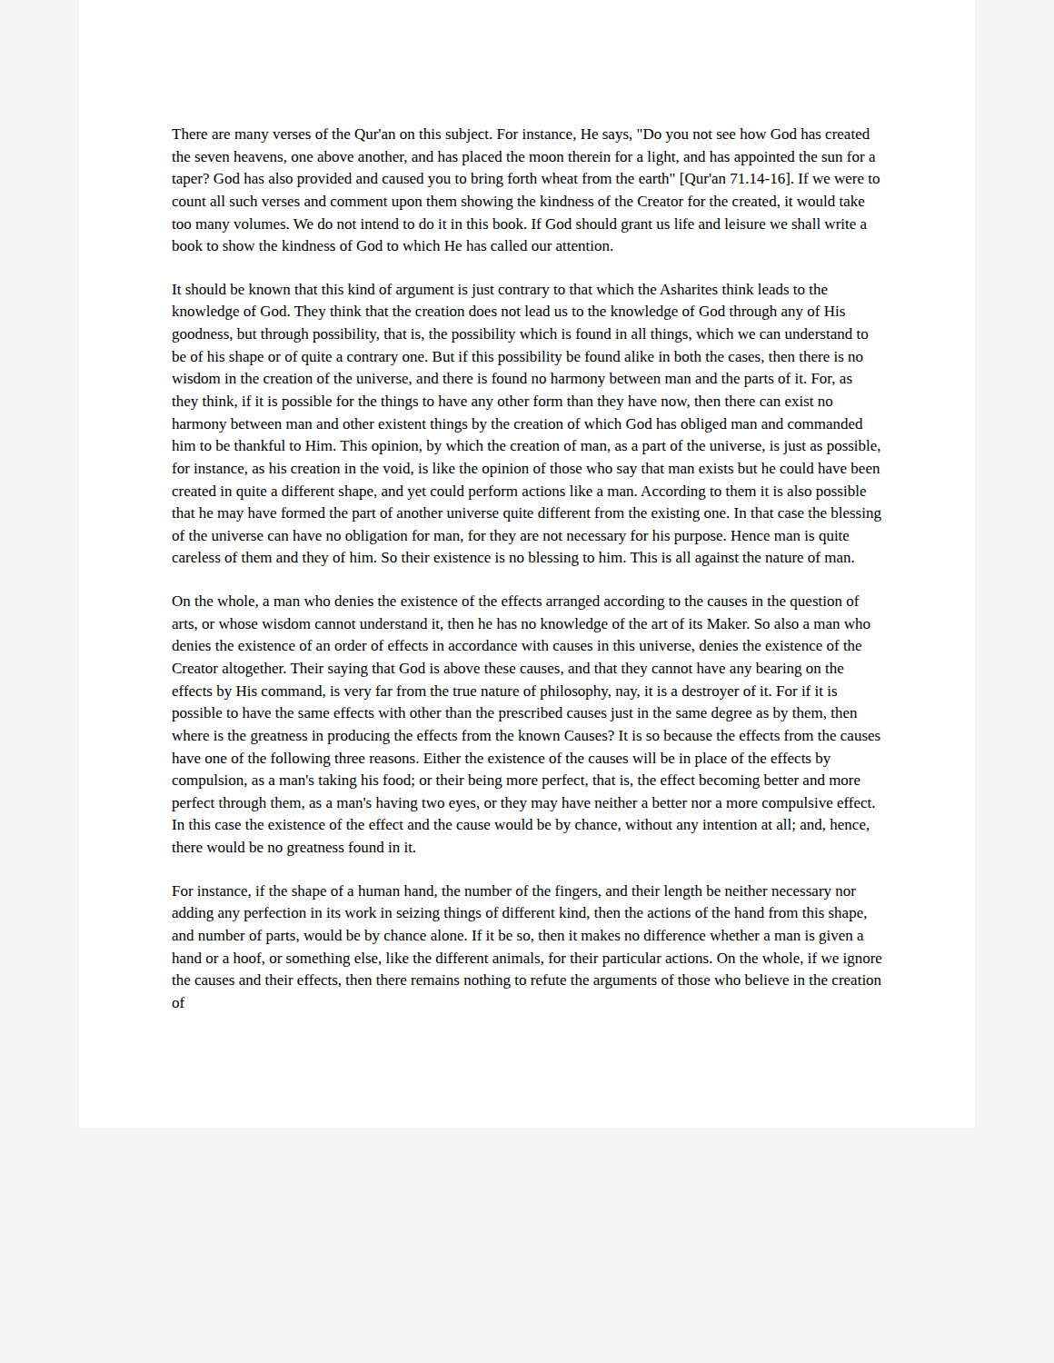There are many verses of the Qur'an on this subject. For instance, He says, "Do you not see how God has created the seven heavens, one above another, and has placed the moon therein for a light, and has appointed the sun for a taper? God has also provided and caused you to bring forth wheat from the earth" [Qur'an 71.14-16]. If we were to count all such verses and comment upon them showing the kindness of the Creator for the created, it would take too many volumes. We do not intend to do it in this book. If God should grant us life and leisure we shall write a book to show the kindness of God to which He has called our attention.
It should be known that this kind of argument is just contrary to that which the Asharites think leads to the knowledge of God. They think that the creation does not lead us to the knowledge of God through any of His goodness, but through possibility, that is, the possibility which is found in all things, which we can understand to be of his shape or of quite a contrary one. But if this possibility be found alike in both the cases, then there is no wisdom in the creation of the universe, and there is found no harmony between man and the parts of it. For, as they think, if it is possible for the things to have any other form than they have now, then there can exist no harmony between man and other existent things by the creation of which God has obliged man and commanded him to be thankful to Him. This opinion, by which the creation of man, as a part of the universe, is just as possible, for instance, as his creation in the void, is like the opinion of those who say that man exists but he could have been created in quite a different shape, and yet could perform actions like a man. According to them it is also possible that he may have formed the part of another universe quite different from the existing one. In that case the blessing of the universe can have no obligation for man, for they are not necessary for his purpose. Hence man is quite careless of them and they of him. So their existence is no blessing to him. This is all against the nature of man.
On the whole, a man who denies the existence of the effects arranged according to the causes in the question of arts, or whose wisdom cannot understand it, then he has no knowledge of the art of its Maker. So also a man who denies the existence of an order of effects in accordance with causes in this universe, denies the existence of the Creator altogether. Their saying that God is above these causes, and that they cannot have any bearing on the effects by His command, is very far from the true nature of philosophy, nay, it is a destroyer of it. For if it is possible to have the same effects with other than the prescribed causes just in the same degree as by them, then where is the greatness in producing the effects from the known Causes? It is so because the effects from the causes have one of the following three reasons. Either the existence of the causes will be in place of the effects by compulsion, as a man's taking his food; or their being more perfect, that is, the effect becoming better and more perfect through them, as a man's having two eyes, or they may have neither a better nor a more compulsive effect. In this case the existence of the effect and the cause would be by chance, without any intention at all; and, hence, there would be no greatness found in it.
For instance, if the shape of a human hand, the number of the fingers, and their length be neither necessary nor adding any perfection in its work in seizing things of different kind, then the actions of the hand from this shape, and number of parts, would be by chance alone. If it be so, then it makes no difference whether a man is given a hand or a hoof, or something else, like the different animals, for their particular actions. On the whole, if we ignore the causes and their effects, then there remains nothing to refute the arguments of those who believe in the creation of